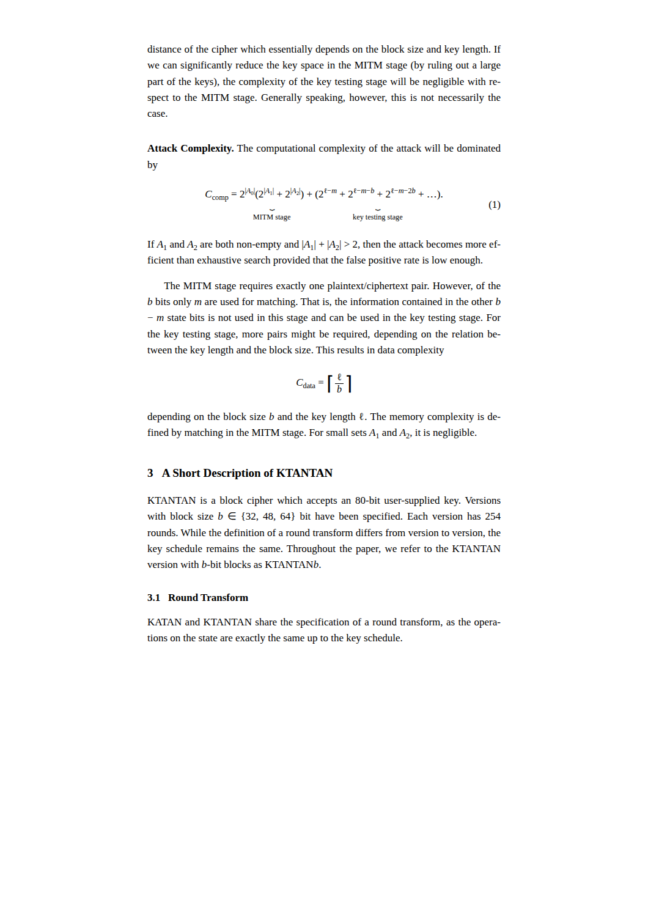distance of the cipher which essentially depends on the block size and key length. If we can significantly reduce the key space in the MITM stage (by ruling out a large part of the keys), the complexity of the key testing stage will be negligible with respect to the MITM stage. Generally speaking, however, this is not necessarily the case.
Attack Complexity. The computational complexity of the attack will be dominated by
Ccomp = 2|A0|(2|A1| + 2|A2|)⏟MITM stage+(2ℓ−m + 2ℓ−m−b + 2ℓ−m−2b + …)⏟key testing stage. (1)
If A1 and A2 are both non-empty and |A1| + |A2| > 2, then the attack becomes more efficient than exhaustive search provided that the false positive rate is low enough.
The MITM stage requires exactly one plaintext/ciphertext pair. However, of the b bits only m are used for matching. That is, the information contained in the other b − m state bits is not used in this stage and can be used in the key testing stage. For the key testing stage, more pairs might be required, depending on the relation between the key length and the block size. This results in data complexity
Cdata = ⌈ℓb⌉
depending on the block size b and the key length ℓ. The memory complexity is defined by matching in the MITM stage. For small sets A1 and A2, it is negligible.
3 A Short Description of KTANTAN
KTANTAN is a block cipher which accepts an 80-bit user-supplied key. Versions with block size b ∈ {32, 48, 64} bit have been specified. Each version has 254 rounds. While the definition of a round transform differs from version to version, the key schedule remains the same. Throughout the paper, we refer to the KTANTAN version with b-bit blocks as KTANTANb.
3.1 Round Transform
KATAN and KTANTAN share the specification of a round transform, as the operations on the state are exactly the same up to the key schedule.